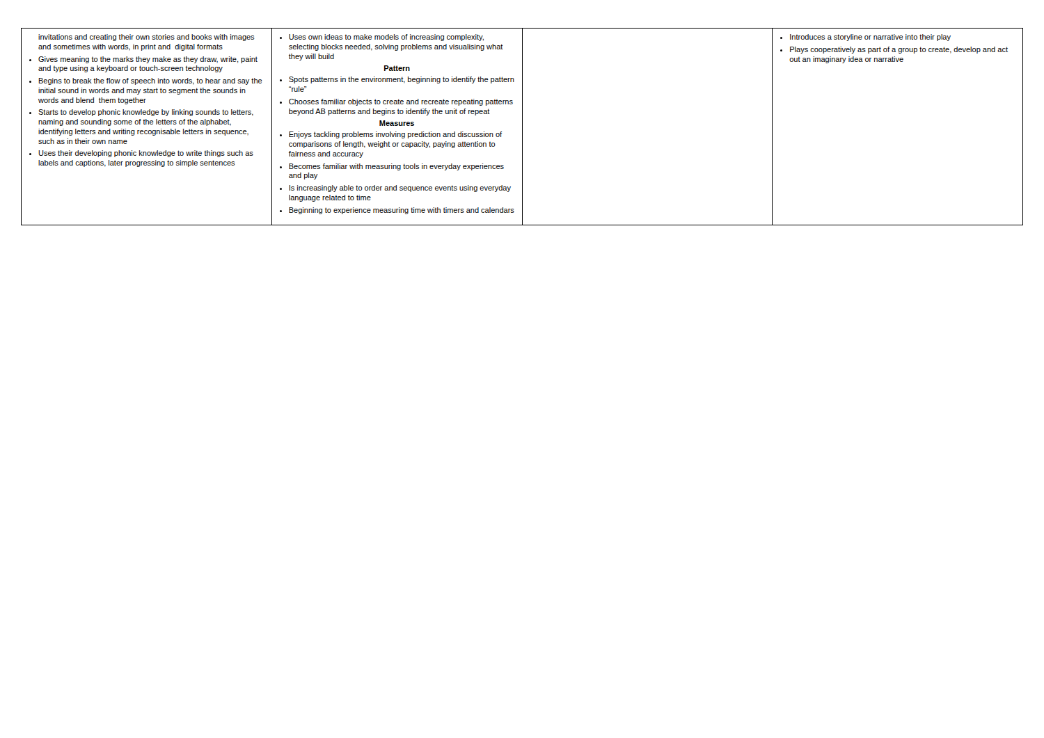| invitations and creating their own stories and books with images and sometimes with words, in print and digital formats Gives meaning to the marks they make as they draw, write, paint and type using a keyboard or touch-screen technology Begins to break the flow of speech into words, to hear and say the initial sound in words and may start to segment the sounds in words and blend them together Starts to develop phonic knowledge by linking sounds to letters, naming and sounding some of the letters of the alphabet, identifying letters and writing recognisable letters in sequence, such as in their own name Uses their developing phonic knowledge to write things such as labels and captions, later progressing to simple sentences | Uses own ideas to make models of increasing complexity, selecting blocks needed, solving problems and visualising what they will build Pattern Spots patterns in the environment, beginning to identify the pattern “rule” Chooses familiar objects to create and recreate repeating patterns beyond AB patterns and begins to identify the unit of repeat Measures Enjoys tackling problems involving prediction and discussion of comparisons of length, weight or capacity, paying attention to fairness and accuracy Becomes familiar with measuring tools in everyday experiences and play Is increasingly able to order and sequence events using everyday language related to time Beginning to experience measuring time with timers and calendars | | Introduces a storyline or narrative into their play Plays cooperatively as part of a group to create, develop and act out an imaginary idea or narrative |